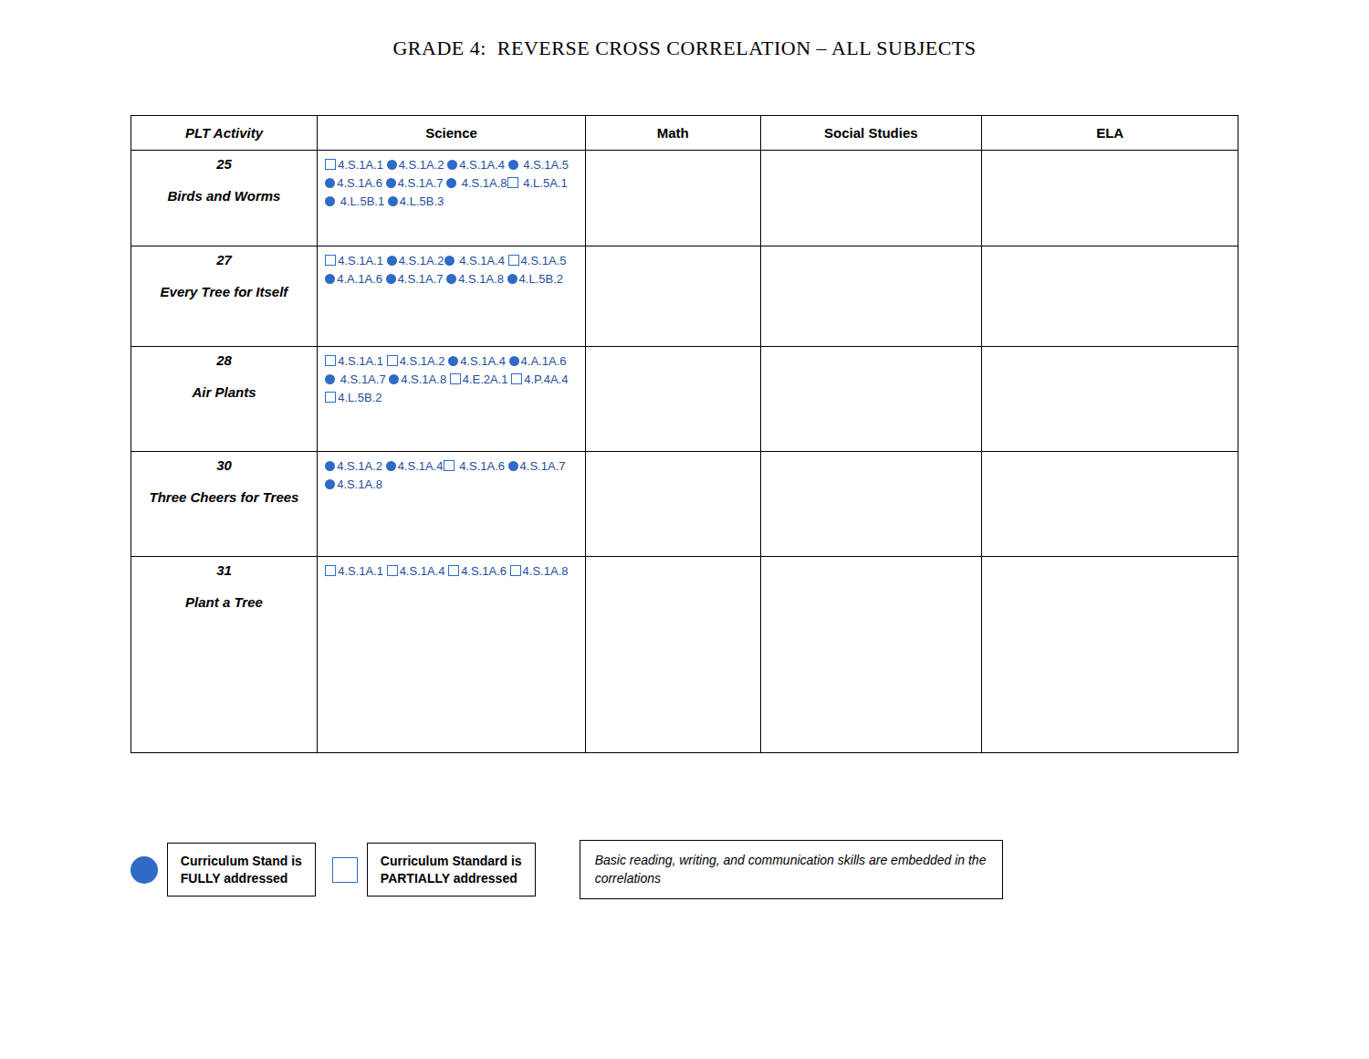GRADE 4: REVERSE CROSS CORRELATION – ALL SUBJECTS
| PLT Activity | Science | Math | Social Studies | ELA |
| --- | --- | --- | --- | --- |
| 25 Birds and Worms | 4.S.1A.1 4.S.1A.2 4.S.1A.4 4.S.1A.5 4.S.1A.6 4.S.1A.7 4.S.1A.8 4.L.5A.1 4.L.5B.1 4.L.5B.3 | | | |
| 27 Every Tree for Itself | 4.S.1A.1 4.S.1A.2 4.S.1A.4 4.S.1A.5 4.A.1A.6 4.S.1A.7 4.S.1A.8 4.L.5B.2 | | | |
| 28 Air Plants | 4.S.1A.1 4.S.1A.2 4.S.1A.4 4.A.1A.6 4.S.1A.7 4.S.1A.8 4.E.2A.1 4.P.4A.4 4.L.5B.2 | | | |
| 30 Three Cheers for Trees | 4.S.1A.2 4.S.1A.4 4.S.1A.6 4.S.1A.7 4.S.1A.8 | | | |
| 31 Plant a Tree | 4.S.1A.1 4.S.1A.4 4.S.1A.6 4.S.1A.8 | | | |
Curriculum Stand is
FULLY addressed
Curriculum Standard is
PARTIALLY addressed
Basic reading, writing, and communication skills are embedded in the correlations